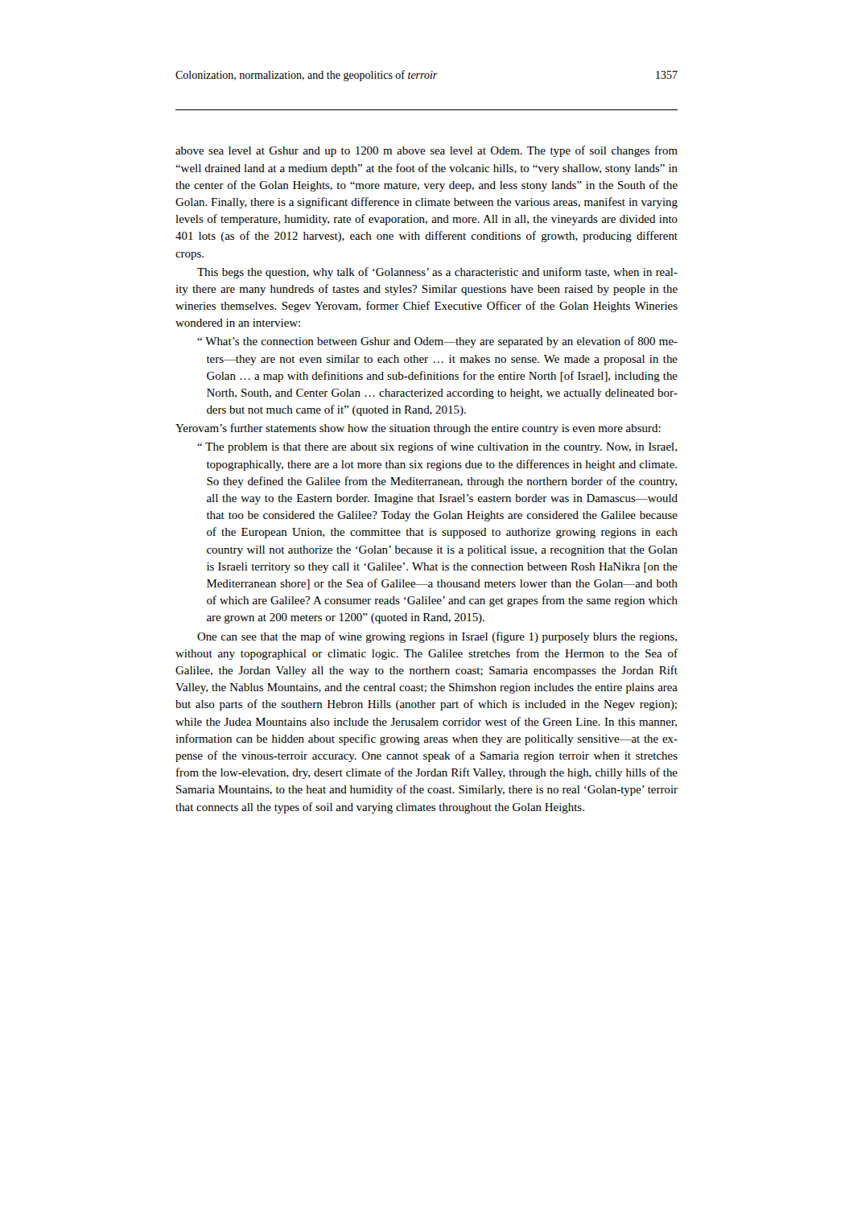Colonization, normalization, and the geopolitics of terroir 1357
above sea level at Gshur and up to 1200 m above sea level at Odem. The type of soil changes from “well drained land at a medium depth” at the foot of the volcanic hills, to “very shallow, stony lands” in the center of the Golan Heights, to “more mature, very deep, and less stony lands” in the South of the Golan. Finally, there is a significant difference in climate between the various areas, manifest in varying levels of temperature, humidity, rate of evaporation, and more. All in all, the vineyards are divided into 401 lots (as of the 2012 harvest), each one with different conditions of growth, producing different crops.
This begs the question, why talk of ‘Golanness’ as a characteristic and uniform taste, when in reality there are many hundreds of tastes and styles? Similar questions have been raised by people in the wineries themselves. Segev Yerovam, former Chief Executive Officer of the Golan Heights Wineries wondered in an interview:
“What’s the connection between Gshur and Odem—they are separated by an elevation of 800 meters—they are not even similar to each other … it makes no sense. We made a proposal in the Golan … a map with definitions and sub-definitions for the entire North [of Israel], including the North, South, and Center Golan … characterized according to height, we actually delineated borders but not much came of it” (quoted in Rand, 2015).
Yerovam’s further statements show how the situation through the entire country is even more absurd:
“The problem is that there are about six regions of wine cultivation in the country. Now, in Israel, topographically, there are a lot more than six regions due to the differences in height and climate. So they defined the Galilee from the Mediterranean, through the northern border of the country, all the way to the Eastern border. Imagine that Israel’s eastern border was in Damascus—would that too be considered the Galilee? Today the Golan Heights are considered the Galilee because of the European Union, the committee that is supposed to authorize growing regions in each country will not authorize the ‘Golan’ because it is a political issue, a recognition that the Golan is Israeli territory so they call it ‘Galilee’. What is the connection between Rosh HaNikra [on the Mediterranean shore] or the Sea of Galilee—a thousand meters lower than the Golan—and both of which are Galilee? A consumer reads ‘Galilee’ and can get grapes from the same region which are grown at 200 meters or 1200” (quoted in Rand, 2015).
One can see that the map of wine growing regions in Israel (figure 1) purposely blurs the regions, without any topographical or climatic logic. The Galilee stretches from the Hermon to the Sea of Galilee, the Jordan Valley all the way to the northern coast; Samaria encompasses the Jordan Rift Valley, the Nablus Mountains, and the central coast; the Shimshon region includes the entire plains area but also parts of the southern Hebron Hills (another part of which is included in the Negev region); while the Judea Mountains also include the Jerusalem corridor west of the Green Line. In this manner, information can be hidden about specific growing areas when they are politically sensitive—at the expense of the vinous-terroir accuracy. One cannot speak of a Samaria region terroir when it stretches from the low-elevation, dry, desert climate of the Jordan Rift Valley, through the high, chilly hills of the Samaria Mountains, to the heat and humidity of the coast. Similarly, there is no real ‘Golan-type’ terroir that connects all the types of soil and varying climates throughout the Golan Heights.